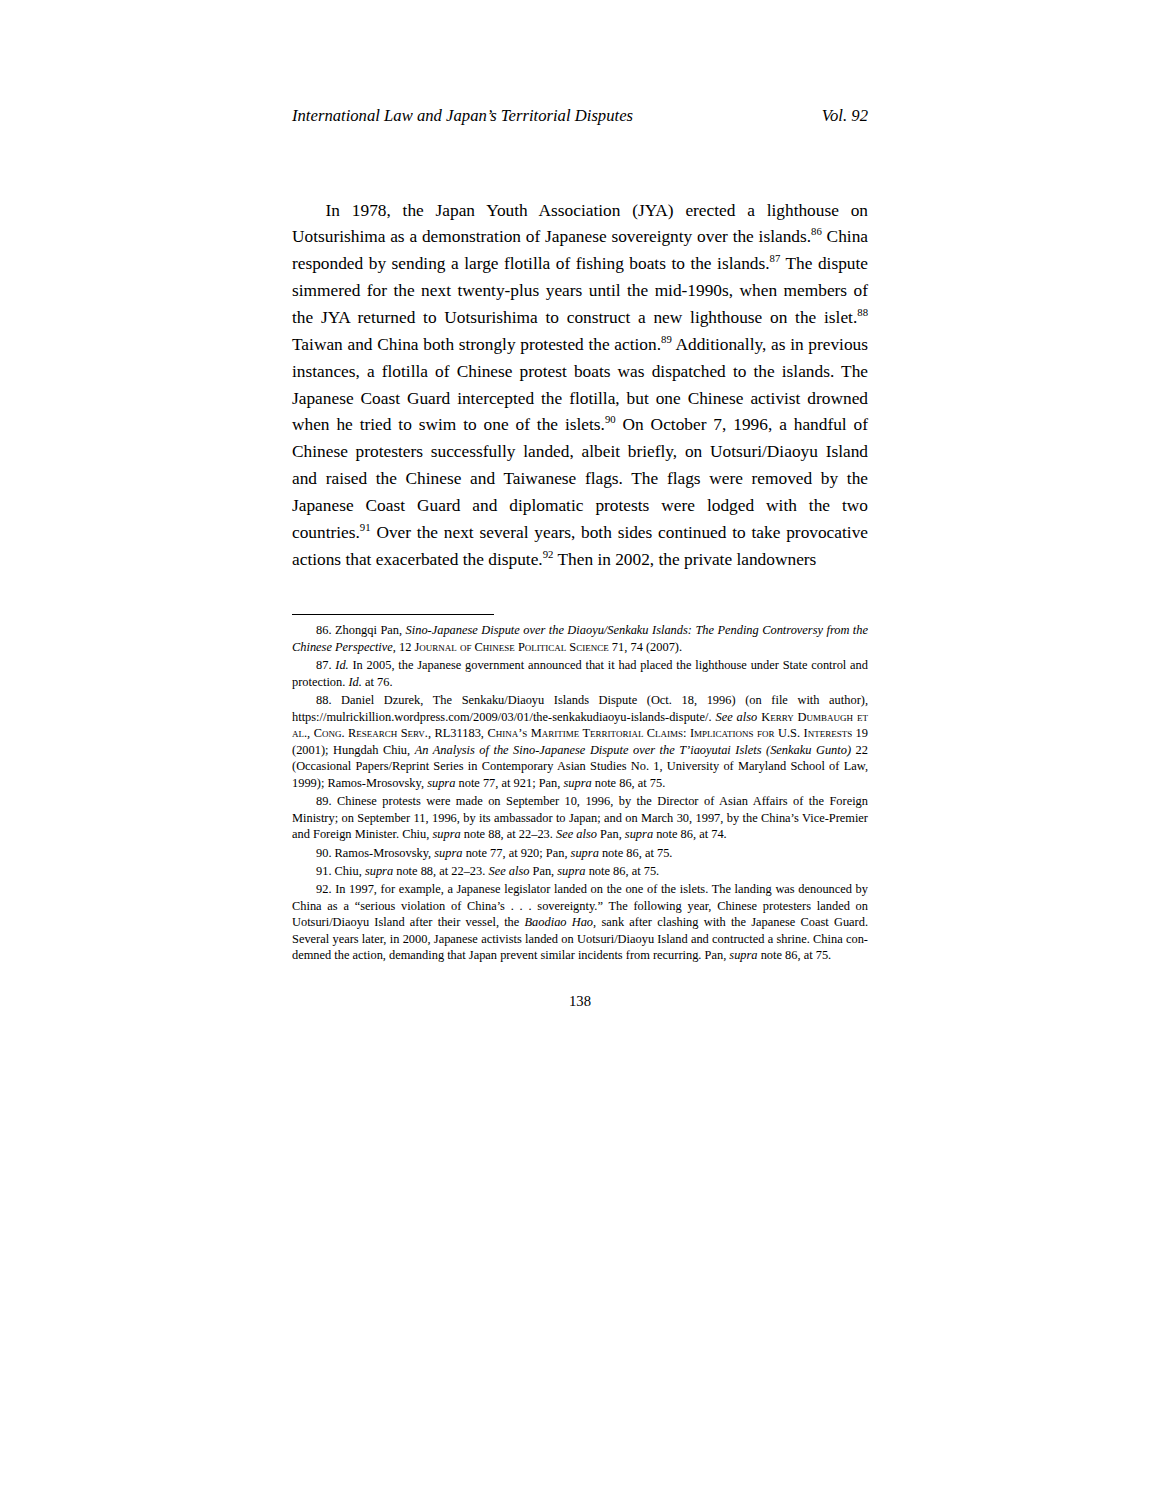International Law and Japan’s Territorial Disputes Vol. 92
In 1978, the Japan Youth Association (JYA) erected a lighthouse on Uotsurishima as a demonstration of Japanese sovereignty over the islands.86 China responded by sending a large flotilla of fishing boats to the islands.87 The dispute simmered for the next twenty-plus years until the mid-1990s, when members of the JYA returned to Uotsurishima to construct a new lighthouse on the islet.88 Taiwan and China both strongly protested the action.89 Additionally, as in previous instances, a flotilla of Chinese protest boats was dispatched to the islands. The Japanese Coast Guard intercepted the flotilla, but one Chinese activist drowned when he tried to swim to one of the islets.90 On October 7, 1996, a handful of Chinese protesters successfully landed, albeit briefly, on Uotsuri/Diaoyu Island and raised the Chinese and Taiwanese flags. The flags were removed by the Japanese Coast Guard and diplomatic protests were lodged with the two countries.91 Over the next several years, both sides continued to take provocative actions that exacerbated the dispute.92 Then in 2002, the private landowners
86. Zhongqi Pan, Sino-Japanese Dispute over the Diaoyu/Senkaku Islands: The Pending Controversy from the Chinese Perspective, 12 Journal of Chinese Political Science 71, 74 (2007).
87. Id. In 2005, the Japanese government announced that it had placed the lighthouse under State control and protection. Id. at 76.
88. Daniel Dzurek, The Senkaku/Diaoyu Islands Dispute (Oct. 18, 1996) (on file with author), https://mulrickillion.wordpress.com/2009/03/01/the-senkakudiaoyu-islands-dispute/. See also Kerry Dumbaugh et al., Cong. Research Serv., RL31183, China’s Maritime Territorial Claims: Implications for U.S. Interests 19 (2001); Hungdah Chiu, An Analysis of the Sino-Japanese Dispute over the T’iaoyutai Islets (Senkaku Gunto) 22 (Occasional Papers/Reprint Series in Contemporary Asian Studies No. 1, University of Maryland School of Law, 1999); Ramos-Mrosovsky, supra note 77, at 921; Pan, supra note 86, at 75.
89. Chinese protests were made on September 10, 1996, by the Director of Asian Affairs of the Foreign Ministry; on September 11, 1996, by its ambassador to Japan; and on March 30, 1997, by the China’s Vice-Premier and Foreign Minister. Chiu, supra note 88, at 22–23. See also Pan, supra note 86, at 74.
90. Ramos-Mrosovsky, supra note 77, at 920; Pan, supra note 86, at 75.
91. Chiu, supra note 88, at 22–23. See also Pan, supra note 86, at 75.
92. In 1997, for example, a Japanese legislator landed on the one of the islets. The landing was denounced by China as a “serious violation of China’s . . . sovereignty.” The following year, Chinese protesters landed on Uotsuri/Diaoyu Island after their vessel, the Baodiao Hao, sank after clashing with the Japanese Coast Guard. Several years later, in 2000, Japanese activists landed on Uotsuri/Diaoyu Island and contructed a shrine. China condemned the action, demanding that Japan prevent similar incidents from recurring. Pan, supra note 86, at 75.
138